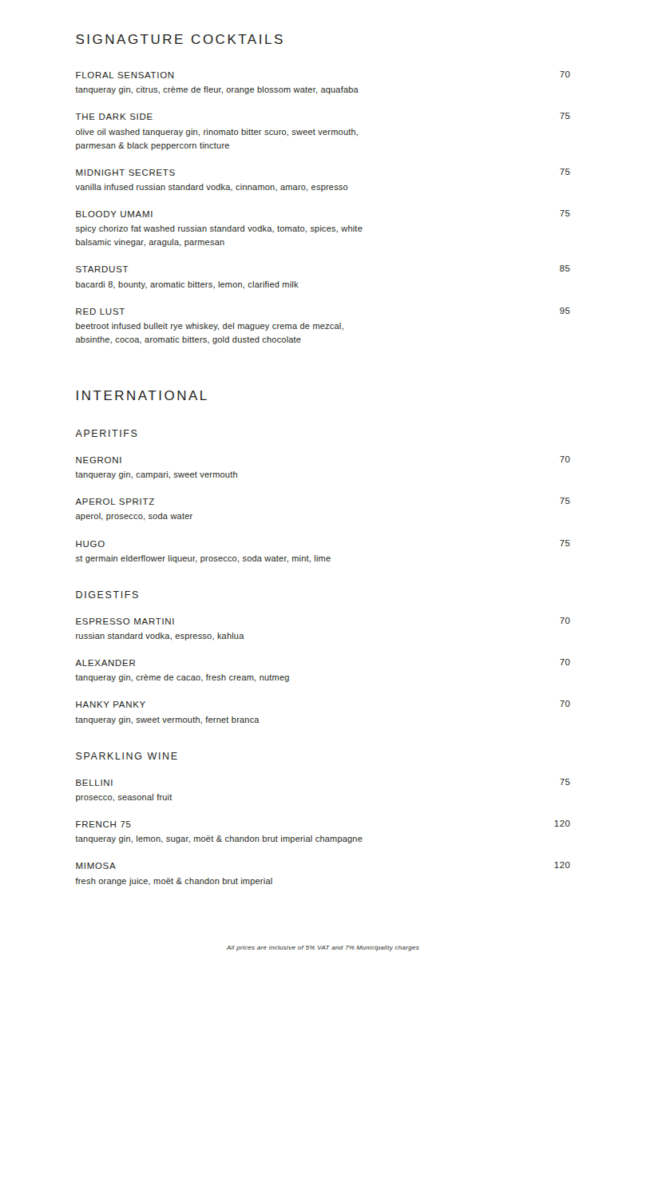Signagture Cocktails
Floral Sensation
tanqueray gin, citrus, crème de fleur, orange blossom water, aquafaba
70
The Dark Side
olive oil washed tanqueray gin, rinomato bitter scuro, sweet vermouth,
parmesan & black peppercorn tincture
75
Midnight Secrets
vanilla infused russian standard vodka, cinnamon, amaro, espresso
75
Bloody Umami
spicy chorizo fat washed russian standard vodka, tomato, spices, white
balsamic vinegar, aragula, parmesan
75
Stardust
bacardi 8, bounty, aromatic bitters, lemon, clarified milk
85
Red Lust
beetroot infused bulleit rye whiskey, del maguey crema de mezcal,
absinthe, cocoa, aromatic bitters, gold dusted chocolate
95
International
Aperitifs
Negroni
tanqueray gin, campari, sweet vermouth
70
Aperol Spritz
aperol, prosecco, soda water
75
Hugo
st germain elderflower liqueur, prosecco, soda water, mint, lime
75
Digestifs
Espresso Martini
russian standard vodka, espresso, kahlua
70
Alexander
tanqueray gin, crème de cacao, fresh cream, nutmeg
70
Hanky Panky
tanqueray gin, sweet vermouth, fernet branca
70
Sparkling Wine
Bellini
prosecco, seasonal fruit
75
French 75
tanqueray gin, lemon, sugar, moët & chandon brut imperial champagne
120
Mimosa
fresh orange juice, moët & chandon brut imperial
120
All prices are inclusive of 5% VAT and 7% Municipality charges